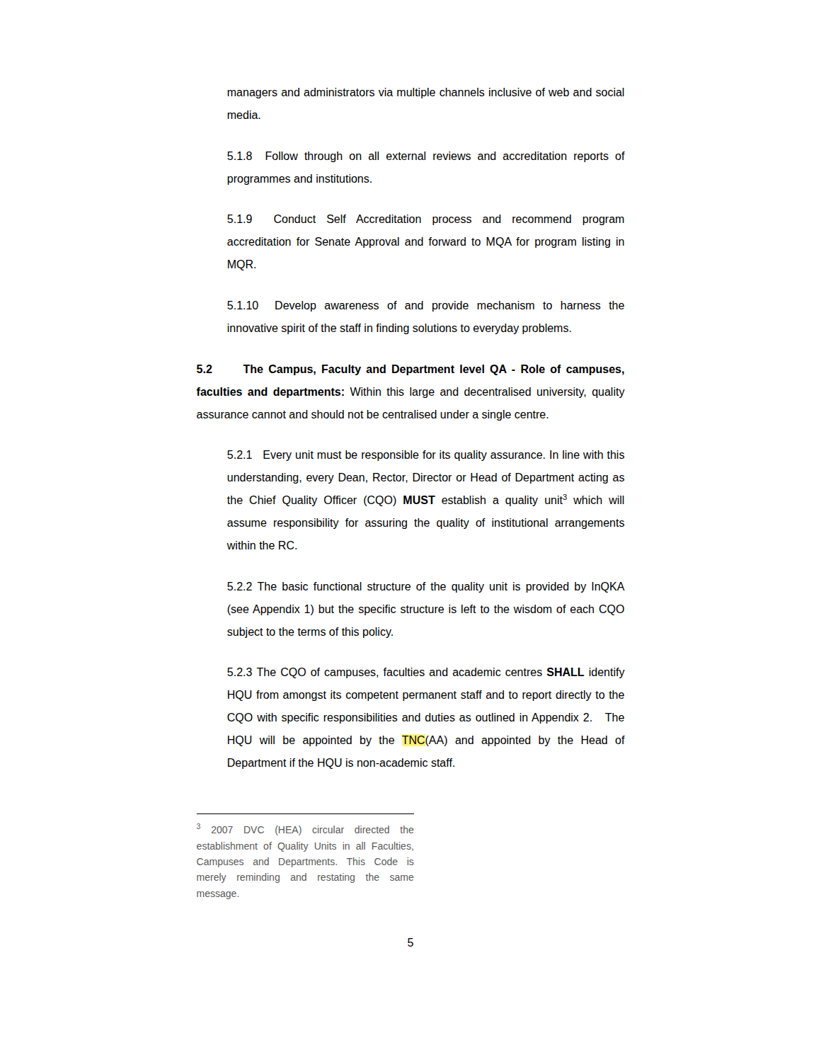managers and administrators via multiple channels inclusive of web and social media.
5.1.8 Follow through on all external reviews and accreditation reports of programmes and institutions.
5.1.9 Conduct Self Accreditation process and recommend program accreditation for Senate Approval and forward to MQA for program listing in MQR.
5.1.10 Develop awareness of and provide mechanism to harness the innovative spirit of the staff in finding solutions to everyday problems.
5.2 The Campus, Faculty and Department level QA - Role of campuses, faculties and departments: Within this large and decentralised university, quality assurance cannot and should not be centralised under a single centre.
5.2.1 Every unit must be responsible for its quality assurance. In line with this understanding, every Dean, Rector, Director or Head of Department acting as the Chief Quality Officer (CQO) MUST establish a quality unit3 which will assume responsibility for assuring the quality of institutional arrangements within the RC.
5.2.2 The basic functional structure of the quality unit is provided by InQKA (see Appendix 1) but the specific structure is left to the wisdom of each CQO subject to the terms of this policy.
5.2.3 The CQO of campuses, faculties and academic centres SHALL identify HQU from amongst its competent permanent staff and to report directly to the CQO with specific responsibilities and duties as outlined in Appendix 2. The HQU will be appointed by the TNC(AA) and appointed by the Head of Department if the HQU is non-academic staff.
3 2007 DVC (HEA) circular directed the establishment of Quality Units in all Faculties, Campuses and Departments. This Code is merely reminding and restating the same message.
5